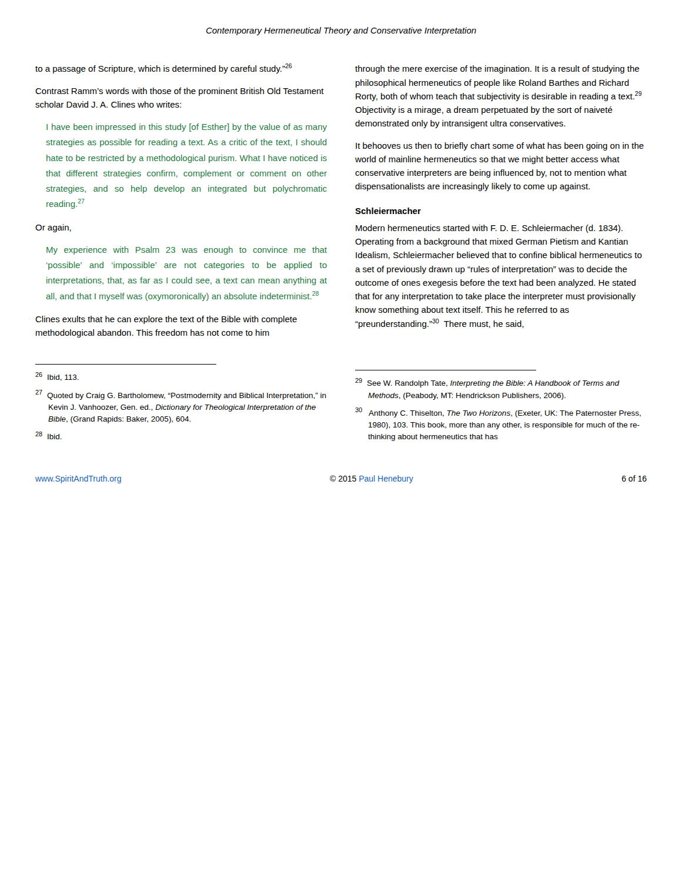Contemporary Hermeneutical Theory and Conservative Interpretation
to a passage of Scripture, which is determined by careful study.”26
Contrast Ramm’s words with those of the prominent British Old Testament scholar David J. A. Clines who writes:
I have been impressed in this study [of Esther] by the value of as many strategies as possible for reading a text. As a critic of the text, I should hate to be restricted by a methodological purism. What I have noticed is that different strategies confirm, complement or comment on other strategies, and so help develop an integrated but polychromatic reading.27
Or again,
My experience with Psalm 23 was enough to convince me that ‘possible’ and ‘impossible’ are not categories to be applied to interpretations, that, as far as I could see, a text can mean anything at all, and that I myself was (oxymoronically) an absolute indeterminist.28
Clines exults that he can explore the text of the Bible with complete methodological abandon. This freedom has not come to him
26 Ibid, 113.
27 Quoted by Craig G. Bartholomew, “Postmodernity and Biblical Interpretation,” in Kevin J. Vanhoozer, Gen. ed., Dictionary for Theological Interpretation of the Bible, (Grand Rapids: Baker, 2005), 604.
28 Ibid.
through the mere exercise of the imagination. It is a result of studying the philosophical hermeneutics of people like Roland Barthes and Richard Rorty, both of whom teach that subjectivity is desirable in reading a text.29 Objectivity is a mirage, a dream perpetuated by the sort of naiveté demonstrated only by intransigent ultra conservatives.
It behooves us then to briefly chart some of what has been going on in the world of mainline hermeneutics so that we might better access what conservative interpreters are being influenced by, not to mention what dispensationalists are increasingly likely to come up against.
Schleiermacher
Modern hermeneutics started with F. D. E. Schleiermacher (d. 1834). Operating from a background that mixed German Pietism and Kantian Idealism, Schleiermacher believed that to confine biblical hermeneutics to a set of previously drawn up “rules of interpretation” was to decide the outcome of ones exegesis before the text had been analyzed. He stated that for any interpretation to take place the interpreter must provisionally know something about text itself. This he referred to as “preunderstanding.”30 There must, he said,
29 See W. Randolph Tate, Interpreting the Bible: A Handbook of Terms and Methods, (Peabody, MT: Hendrickson Publishers, 2006).
30 Anthony C. Thiselton, The Two Horizons, (Exeter, UK: The Paternoster Press, 1980), 103. This book, more than any other, is responsible for much of the re-thinking about hermeneutics that has
www.SpiritAndTruth.org
© 2015 Paul Henebury
6 of 16